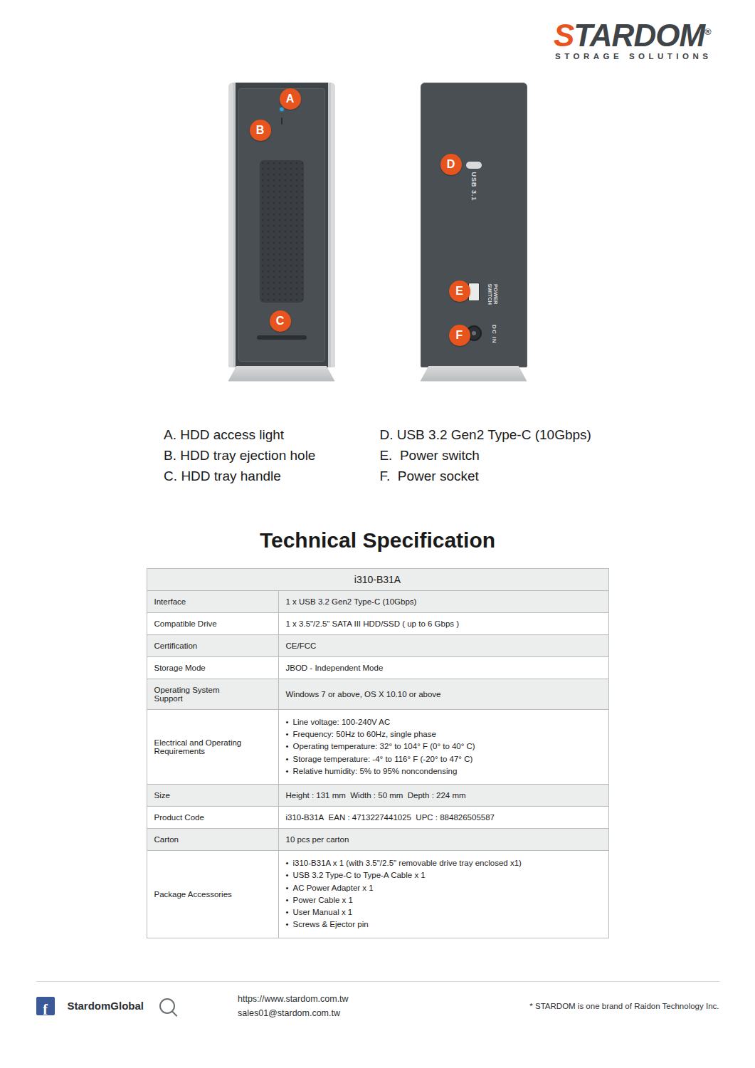STARDOM®
STORAGE SOLUTIONS
A
B
C
D
E
F
USB 3.1
POWER
SWITCH
DC IN
A. HDD access light
B. HDD tray ejection hole
C. HDD tray handle
D. USB 3.2 Gen2 Type-C (10Gbps)
E. Power switch
F. Power socket
Technical Specification
i310-B31A
| Interface | 1 x USB 3.2 Gen2 Type-C (10Gbps) |
| Compatible Drive | 1 x 3.5"/2.5" SATA III HDD/SSD ( up to 6 Gbps ) |
| Certification | CE/FCC |
| Storage Mode | JBOD - Independent Mode |
| Operating System Support | Windows 7 or above, OS X 10.10 or above |
| Electrical and Operating Requirements | Line voltage: 100-240V AC Frequency: 50Hz to 60Hz, single phase Operating temperature: 32° to 104° F (0° to 40° C) Storage temperature: -4° to 116° F (-20° to 47° C) Relative humidity: 5% to 95% noncondensing |
| Size | Height : 131 mm Width : 50 mm Depth : 224 mm |
| Product Code | i310-B31A EAN : 4713227441025 UPC : 884826505587 |
| Carton | 10 pcs per carton |
| Package Accessories | i310-B31A x 1 (with 3.5"/2.5" removable drive tray enclosed x1) USB 3.2 Type-C to Type-A Cable x 1 AC Power Adapter x 1 Power Cable x 1 User Manual x 1 Screws & Ejector pin |
f
StardomGlobal
https://www.stardom.com.tw
sales01@stardom.com.tw
* STARDOM is one brand of Raidon Technology Inc.